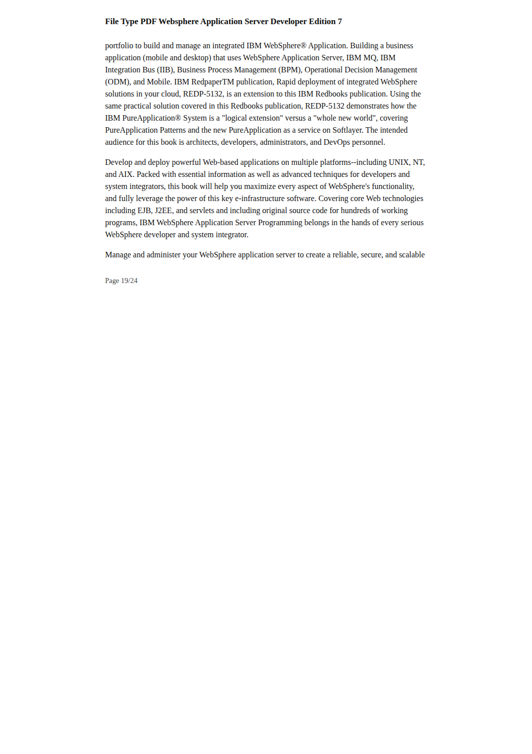File Type PDF Websphere Application Server Developer Edition 7
portfolio to build and manage an integrated IBM WebSphere® Application. Building a business application (mobile and desktop) that uses WebSphere Application Server, IBM MQ, IBM Integration Bus (IIB), Business Process Management (BPM), Operational Decision Management (ODM), and Mobile. IBM RedpaperTM publication, Rapid deployment of integrated WebSphere solutions in your cloud, REDP-5132, is an extension to this IBM Redbooks publication. Using the same practical solution covered in this Redbooks publication, REDP-5132 demonstrates how the IBM PureApplication® System is a "logical extension" versus a "whole new world", covering PureApplication Patterns and the new PureApplication as a service on Softlayer. The intended audience for this book is architects, developers, administrators, and DevOps personnel.
Develop and deploy powerful Web-based applications on multiple platforms--including UNIX, NT, and AIX. Packed with essential information as well as advanced techniques for developers and system integrators, this book will help you maximize every aspect of WebSphere's functionality, and fully leverage the power of this key e-infrastructure software. Covering core Web technologies including EJB, J2EE, and servlets and including original source code for hundreds of working programs, IBM WebSphere Application Server Programming belongs in the hands of every serious WebSphere developer and system integrator.
Manage and administer your WebSphere application server to create a reliable, secure, and scalable
Page 19/24